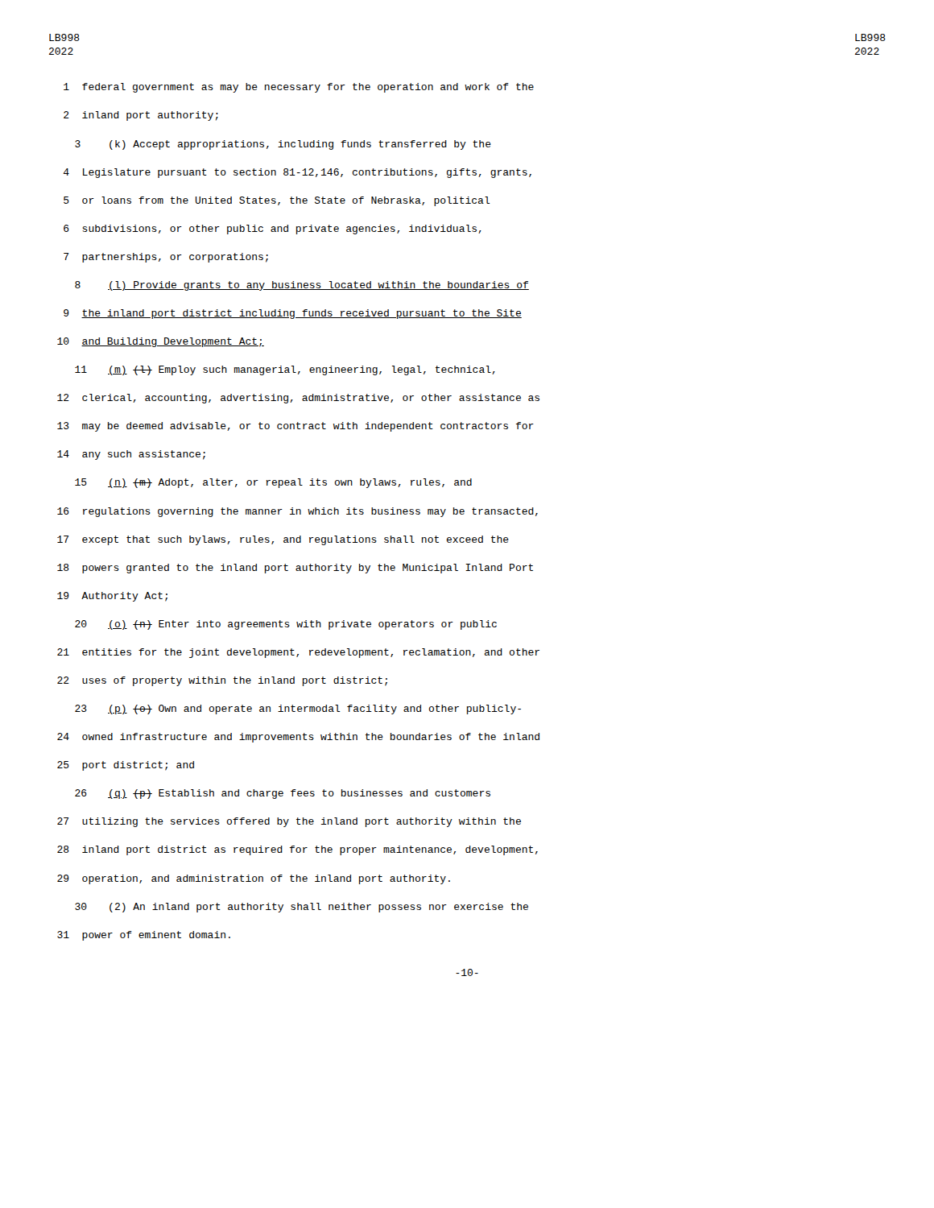LB998 2022
LB998 2022
federal government as may be necessary for the operation and work of the
inland port authority;
(k) Accept appropriations, including funds transferred by the
Legislature pursuant to section 81-12,146, contributions, gifts, grants,
or loans from the United States, the State of Nebraska, political
subdivisions, or other public and private agencies, individuals,
partnerships, or corporations;
(l) Provide grants to any business located within the boundaries of
the inland port district including funds received pursuant to the Site
and Building Development Act;
(m) (l) Employ such managerial, engineering, legal, technical,
clerical, accounting, advertising, administrative, or other assistance as
may be deemed advisable, or to contract with independent contractors for
any such assistance;
(n) (m) Adopt, alter, or repeal its own bylaws, rules, and
regulations governing the manner in which its business may be transacted,
except that such bylaws, rules, and regulations shall not exceed the
powers granted to the inland port authority by the Municipal Inland Port
Authority Act;
(o) (n) Enter into agreements with private operators or public
entities for the joint development, redevelopment, reclamation, and other
uses of property within the inland port district;
(p) (o) Own and operate an intermodal facility and other publicly-
owned infrastructure and improvements within the boundaries of the inland
port district; and
(q) (p) Establish and charge fees to businesses and customers
utilizing the services offered by the inland port authority within the
inland port district as required for the proper maintenance, development,
operation, and administration of the inland port authority.
(2) An inland port authority shall neither possess nor exercise the
power of eminent domain.
-10-